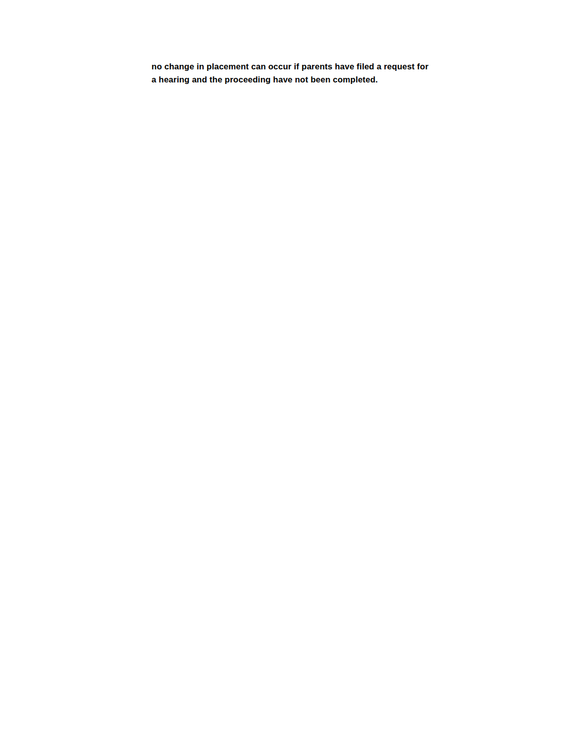no change in placement can occur if parents have filed a request for a hearing and the proceeding have not been completed.